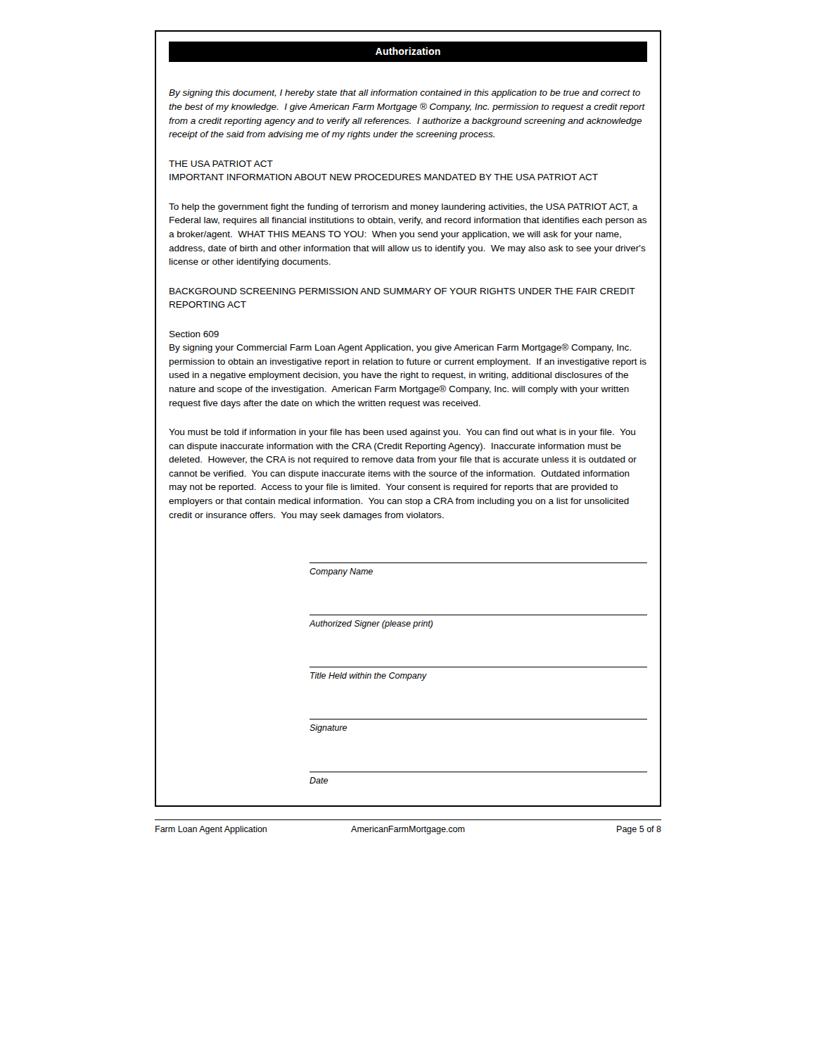Authorization
By signing this document, I hereby state that all information contained in this application to be true and correct to the best of my knowledge. I give American Farm Mortgage ® Company, Inc. permission to request a credit report from a credit reporting agency and to verify all references. I authorize a background screening and acknowledge receipt of the said from advising me of my rights under the screening process.
THE USA PATRIOT ACT
IMPORTANT INFORMATION ABOUT NEW PROCEDURES MANDATED BY THE USA PATRIOT ACT
To help the government fight the funding of terrorism and money laundering activities, the USA PATRIOT ACT, a Federal law, requires all financial institutions to obtain, verify, and record information that identifies each person as a broker/agent. WHAT THIS MEANS TO YOU: When you send your application, we will ask for your name, address, date of birth and other information that will allow us to identify you. We may also ask to see your driver's license or other identifying documents.
BACKGROUND SCREENING PERMISSION AND SUMMARY OF YOUR RIGHTS UNDER THE FAIR CREDIT REPORTING ACT
Section 609
By signing your Commercial Farm Loan Agent Application, you give American Farm Mortgage® Company, Inc. permission to obtain an investigative report in relation to future or current employment. If an investigative report is used in a negative employment decision, you have the right to request, in writing, additional disclosures of the nature and scope of the investigation. American Farm Mortgage® Company, Inc. will comply with your written request five days after the date on which the written request was received.
You must be told if information in your file has been used against you. You can find out what is in your file. You can dispute inaccurate information with the CRA (Credit Reporting Agency). Inaccurate information must be deleted. However, the CRA is not required to remove data from your file that is accurate unless it is outdated or cannot be verified. You can dispute inaccurate items with the source of the information. Outdated information may not be reported. Access to your file is limited. Your consent is required for reports that are provided to employers or that contain medical information. You can stop a CRA from including you on a list for unsolicited credit or insurance offers. You may seek damages from violators.
Company Name
Authorized Signer (please print)
Title Held within the Company
Signature
Date
Farm Loan Agent Application
AmericanFarmMortgage.com
Page 5 of 8